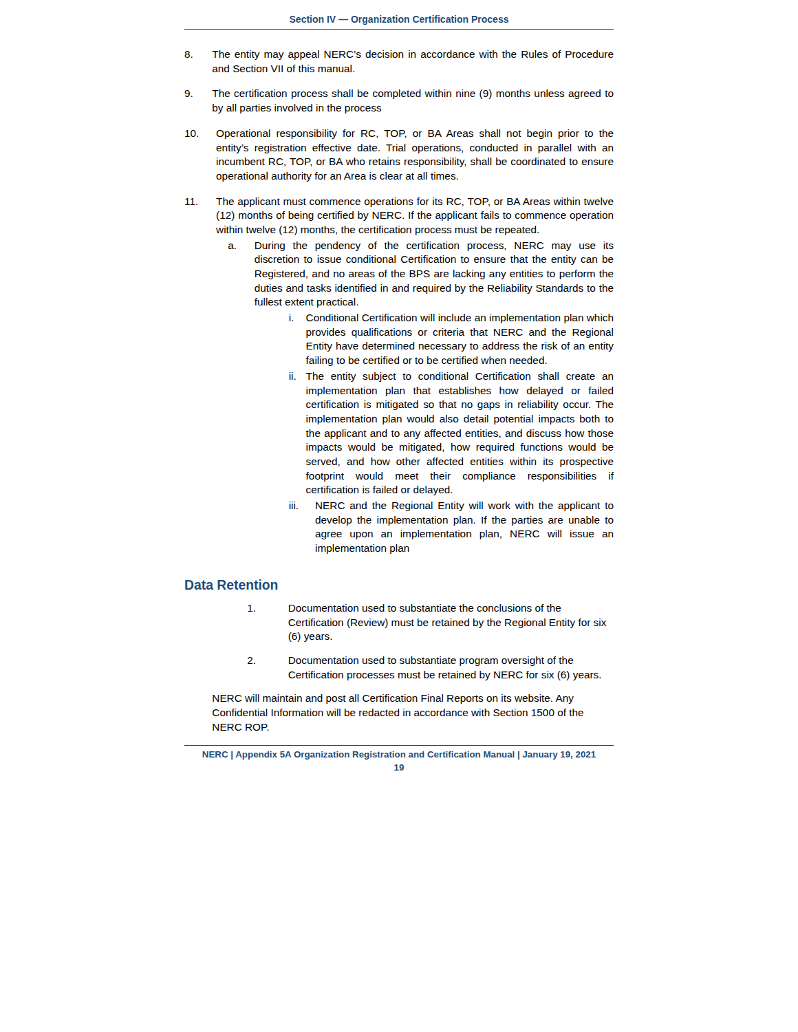Section IV — Organization Certification Process
8. The entity may appeal NERC’s decision in accordance with the Rules of Procedure and Section VII of this manual.
9. The certification process shall be completed within nine (9) months unless agreed to by all parties involved in the process
10. Operational responsibility for RC, TOP, or BA Areas shall not begin prior to the entity’s registration effective date. Trial operations, conducted in parallel with an incumbent RC, TOP, or BA who retains responsibility, shall be coordinated to ensure operational authority for an Area is clear at all times.
11. The applicant must commence operations for its RC, TOP, or BA Areas within twelve (12) months of being certified by NERC. If the applicant fails to commence operation within twelve (12) months, the certification process must be repeated.
a. During the pendency of the certification process, NERC may use its discretion to issue conditional Certification to ensure that the entity can be Registered, and no areas of the BPS are lacking any entities to perform the duties and tasks identified in and required by the Reliability Standards to the fullest extent practical.
i. Conditional Certification will include an implementation plan which provides qualifications or criteria that NERC and the Regional Entity have determined necessary to address the risk of an entity failing to be certified or to be certified when needed.
ii. The entity subject to conditional Certification shall create an implementation plan that establishes how delayed or failed certification is mitigated so that no gaps in reliability occur. The implementation plan would also detail potential impacts both to the applicant and to any affected entities, and discuss how those impacts would be mitigated, how required functions would be served, and how other affected entities within its prospective footprint would meet their compliance responsibilities if certification is failed or delayed.
iii. NERC and the Regional Entity will work with the applicant to develop the implementation plan. If the parties are unable to agree upon an implementation plan, NERC will issue an implementation plan
Data Retention
1. Documentation used to substantiate the conclusions of the Certification (Review) must be retained by the Regional Entity for six (6) years.
2. Documentation used to substantiate program oversight of the Certification processes must be retained by NERC for six (6) years.
NERC will maintain and post all Certification Final Reports on its website. Any Confidential Information will be redacted in accordance with Section 1500 of the NERC ROP.
NERC | Appendix 5A Organization Registration and Certification Manual | January 19, 2021 19